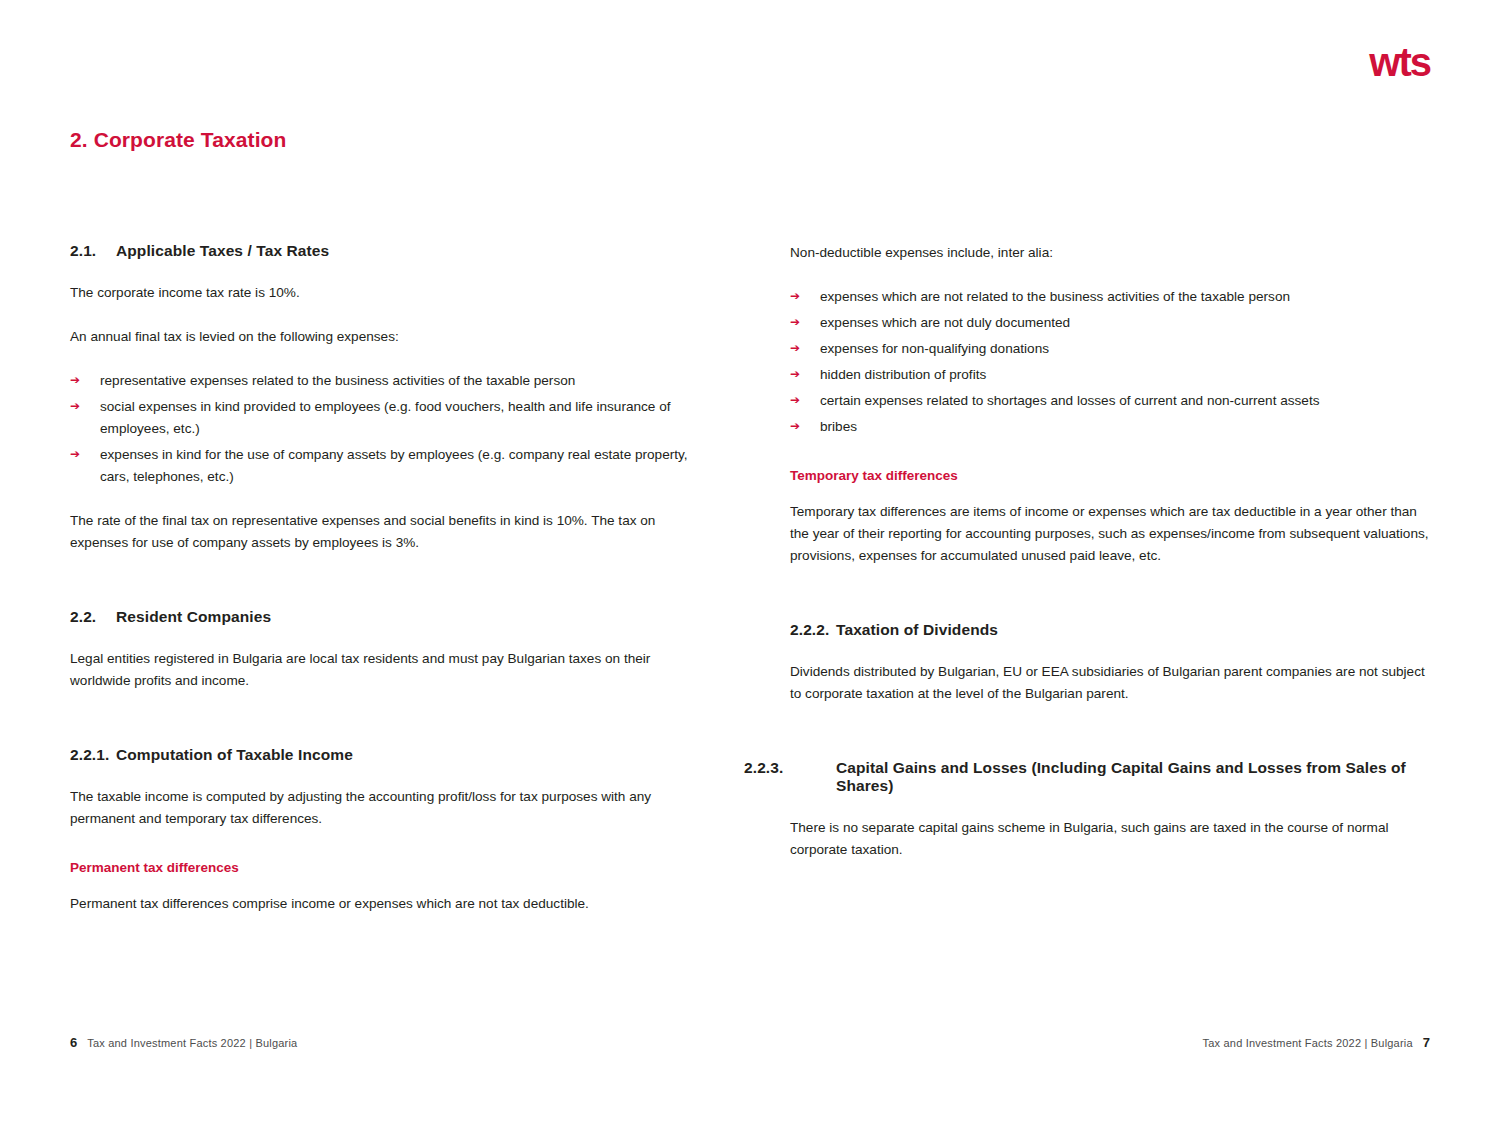wts
2. Corporate Taxation
2.1. Applicable Taxes / Tax Rates
The corporate income tax rate is 10%.
An annual final tax is levied on the following expenses:
representative expenses related to the business activities of the taxable person
social expenses in kind provided to employees (e.g. food vouchers, health and life insurance of employees, etc.)
expenses in kind for the use of company assets by employees (e.g. company real estate property, cars, telephones, etc.)
The rate of the final tax on representative expenses and social benefits in kind is 10%. The tax on expenses for use of company assets by employees is 3%.
2.2. Resident Companies
Legal entities registered in Bulgaria are local tax residents and must pay Bulgarian taxes on their worldwide profits and income.
2.2.1. Computation of Taxable Income
The taxable income is computed by adjusting the accounting profit/loss for tax purposes with any permanent and temporary tax differences.
Permanent tax differences
Permanent tax differences comprise income or expenses which are not tax deductible.
Non-deductible expenses include, inter alia:
expenses which are not related to the business activities of the taxable person
expenses which are not duly documented
expenses for non-qualifying donations
hidden distribution of profits
certain expenses related to shortages and losses of current and non-current assets
bribes
Temporary tax differences
Temporary tax differences are items of income or expenses which are tax deductible in a year other than the year of their reporting for accounting purposes, such as expenses/income from subsequent valuations, provisions, expenses for accumulated unused paid leave, etc.
2.2.2. Taxation of Dividends
Dividends distributed by Bulgarian, EU or EEA subsidiaries of Bulgarian parent companies are not subject to corporate taxation at the level of the Bulgarian parent.
2.2.3. Capital Gains and Losses (Including Capital Gains and Losses from Sales of Shares)
There is no separate capital gains scheme in Bulgaria, such gains are taxed in the course of normal corporate taxation.
6 Tax and Investment Facts 2022 | Bulgaria
Tax and Investment Facts 2022 | Bulgaria 7